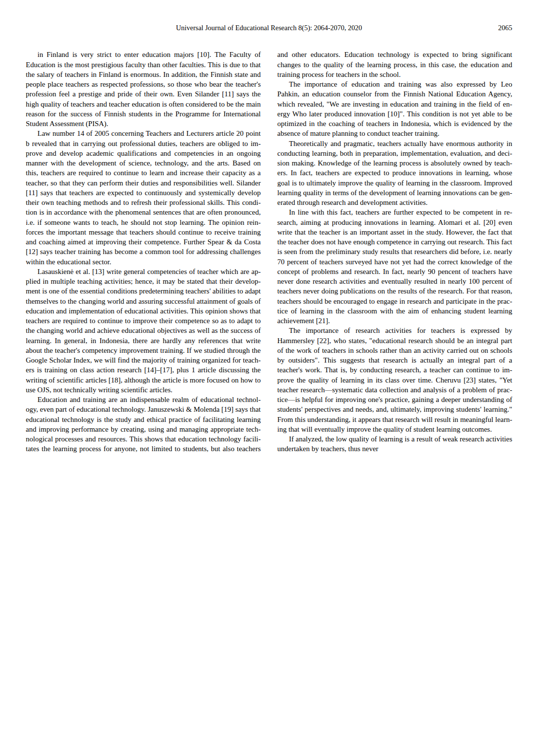Universal Journal of Educational Research 8(5): 2064-2070, 2020
2065
in Finland is very strict to enter education majors [10]. The Faculty of Education is the most prestigious faculty than other faculties. This is due to that the salary of teachers in Finland is enormous. In addition, the Finnish state and people place teachers as respected professions, so those who bear the teacher's profession feel a prestige and pride of their own. Even Silander [11] says the high quality of teachers and teacher education is often considered to be the main reason for the success of Finnish students in the Programme for International Student Assessment (PISA).
Law number 14 of 2005 concerning Teachers and Lecturers article 20 point b revealed that in carrying out professional duties, teachers are obliged to improve and develop academic qualifications and competencies in an ongoing manner with the development of science, technology, and the arts. Based on this, teachers are required to continue to learn and increase their capacity as a teacher, so that they can perform their duties and responsibilities well. Silander [11] says that teachers are expected to continuously and systemically develop their own teaching methods and to refresh their professional skills. This condition is in accordance with the phenomenal sentences that are often pronounced, i.e. if someone wants to teach, he should not stop learning. The opinion reinforces the important message that teachers should continue to receive training and coaching aimed at improving their competence. Further Spear & da Costa [12] says teacher training has become a common tool for addressing challenges within the educational sector.
Lasauskienė et al. [13] write general competencies of teacher which are applied in multiple teaching activities; hence, it may be stated that their development is one of the essential conditions predetermining teachers' abilities to adapt themselves to the changing world and assuring successful attainment of goals of education and implementation of educational activities. This opinion shows that teachers are required to continue to improve their competence so as to adapt to the changing world and achieve educational objectives as well as the success of learning. In general, in Indonesia, there are hardly any references that write about the teacher's competency improvement training. If we studied through the Google Scholar Index, we will find the majority of training organized for teachers is training on class action research [14]–[17], plus 1 article discussing the writing of scientific articles [18], although the article is more focused on how to use OJS, not technically writing scientific articles.
Education and training are an indispensable realm of educational technology, even part of educational technology. Januszewski & Molenda [19] says that educational technology is the study and ethical practice of facilitating learning and improving performance by creating, using and managing appropriate technological processes and resources. This shows that education technology facilitates the learning process for anyone, not limited to students, but also teachers and other educators. Education technology is expected to bring significant changes to the quality of the learning process, in this case, the education and training process for teachers in the school.
The importance of education and training was also expressed by Leo Pahkin, an education counselor from the Finnish National Education Agency, which revealed, "We are investing in education and training in the field of energy Who later produced innovation [10]". This condition is not yet able to be optimized in the coaching of teachers in Indonesia, which is evidenced by the absence of mature planning to conduct teacher training.
Theoretically and pragmatic, teachers actually have enormous authority in conducting learning, both in preparation, implementation, evaluation, and decision making. Knowledge of the learning process is absolutely owned by teachers. In fact, teachers are expected to produce innovations in learning, whose goal is to ultimately improve the quality of learning in the classroom. Improved learning quality in terms of the development of learning innovations can be generated through research and development activities.
In line with this fact, teachers are further expected to be competent in research, aiming at producing innovations in learning. Alomari et al. [20] even write that the teacher is an important asset in the study. However, the fact that the teacher does not have enough competence in carrying out research. This fact is seen from the preliminary study results that researchers did before, i.e. nearly 70 percent of teachers surveyed have not yet had the correct knowledge of the concept of problems and research. In fact, nearly 90 pencent of teachers have never done research activities and eventually resulted in nearly 100 percent of teachers never doing publications on the results of the research. For that reason, teachers should be encouraged to engage in research and participate in the practice of learning in the classroom with the aim of enhancing student learning achievement [21].
The importance of research activities for teachers is expressed by Hammersley [22], who states, "educational research should be an integral part of the work of teachers in schools rather than an activity carried out on schools by outsiders". This suggests that research is actually an integral part of a teacher's work. That is, by conducting research, a teacher can continue to improve the quality of learning in its class over time. Cheruvu [23] states, "Yet teacher research—systematic data collection and analysis of a problem of practice—is helpful for improving one's practice, gaining a deeper understanding of students' perspectives and needs, and, ultimately, improving students' learning." From this understanding, it appears that research will result in meaningful learning that will eventually improve the quality of student learning outcomes.
If analyzed, the low quality of learning is a result of weak research activities undertaken by teachers, thus never